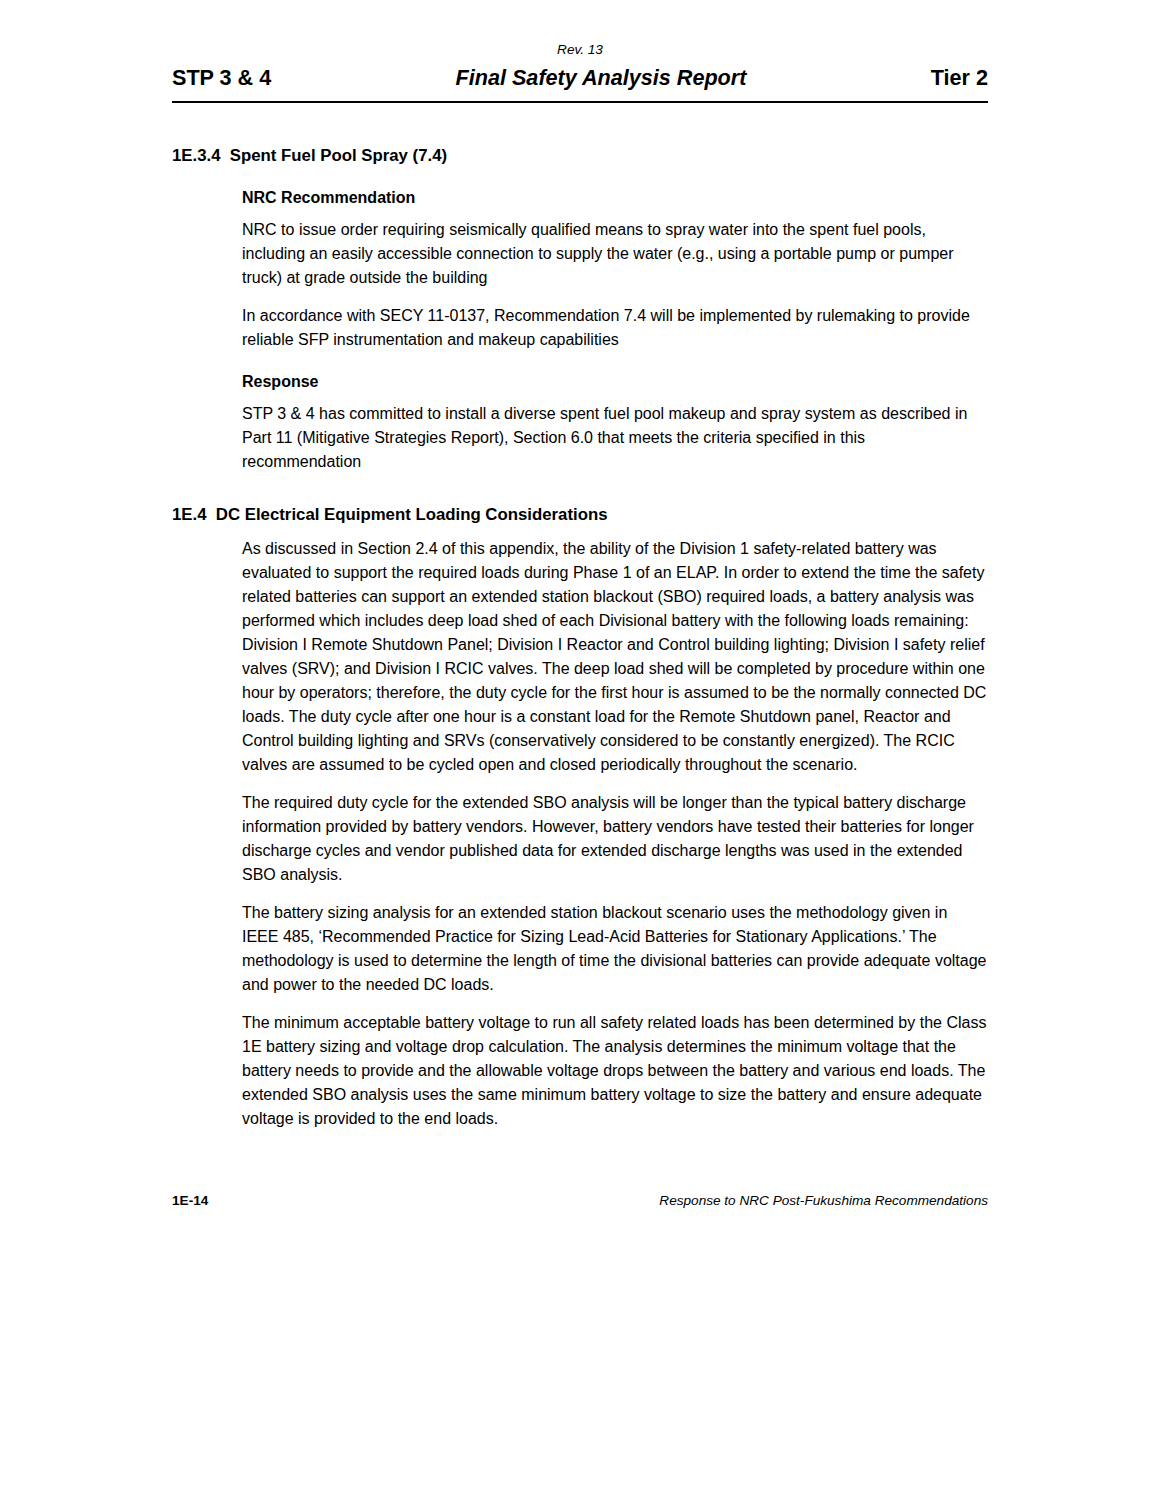Rev. 13
STP 3 & 4
Final Safety Analysis Report
Tier 2
1E.3.4 Spent Fuel Pool Spray (7.4)
NRC Recommendation
NRC to issue order requiring seismically qualified means to spray water into the spent fuel pools, including an easily accessible connection to supply the water (e.g., using a portable pump or pumper truck) at grade outside the building
In accordance with SECY 11-0137, Recommendation 7.4 will be implemented by rulemaking to provide reliable SFP instrumentation and makeup capabilities
Response
STP 3 & 4 has committed to install a diverse spent fuel pool makeup and spray system as described in Part 11 (Mitigative Strategies Report), Section 6.0 that meets the criteria specified in this recommendation
1E.4 DC Electrical Equipment Loading Considerations
As discussed in Section 2.4 of this appendix, the ability of the Division 1 safety-related battery was evaluated to support the required loads during Phase 1 of an ELAP. In order to extend the time the safety related batteries can support an extended station blackout (SBO) required loads, a battery analysis was performed which includes deep load shed of each Divisional battery with the following loads remaining: Division I Remote Shutdown Panel; Division I Reactor and Control building lighting; Division I safety relief valves (SRV); and Division I RCIC valves. The deep load shed will be completed by procedure within one hour by operators; therefore, the duty cycle for the first hour is assumed to be the normally connected DC loads. The duty cycle after one hour is a constant load for the Remote Shutdown panel, Reactor and Control building lighting and SRVs (conservatively considered to be constantly energized). The RCIC valves are assumed to be cycled open and closed periodically throughout the scenario.
The required duty cycle for the extended SBO analysis will be longer than the typical battery discharge information provided by battery vendors. However, battery vendors have tested their batteries for longer discharge cycles and vendor published data for extended discharge lengths was used in the extended SBO analysis.
The battery sizing analysis for an extended station blackout scenario uses the methodology given in IEEE 485, ‘Recommended Practice for Sizing Lead-Acid Batteries for Stationary Applications.’ The methodology is used to determine the length of time the divisional batteries can provide adequate voltage and power to the needed DC loads.
The minimum acceptable battery voltage to run all safety related loads has been determined by the Class 1E battery sizing and voltage drop calculation. The analysis determines the minimum voltage that the battery needs to provide and the allowable voltage drops between the battery and various end loads. The extended SBO analysis uses the same minimum battery voltage to size the battery and ensure adequate voltage is provided to the end loads.
1E-14
Response to NRC Post-Fukushima Recommendations